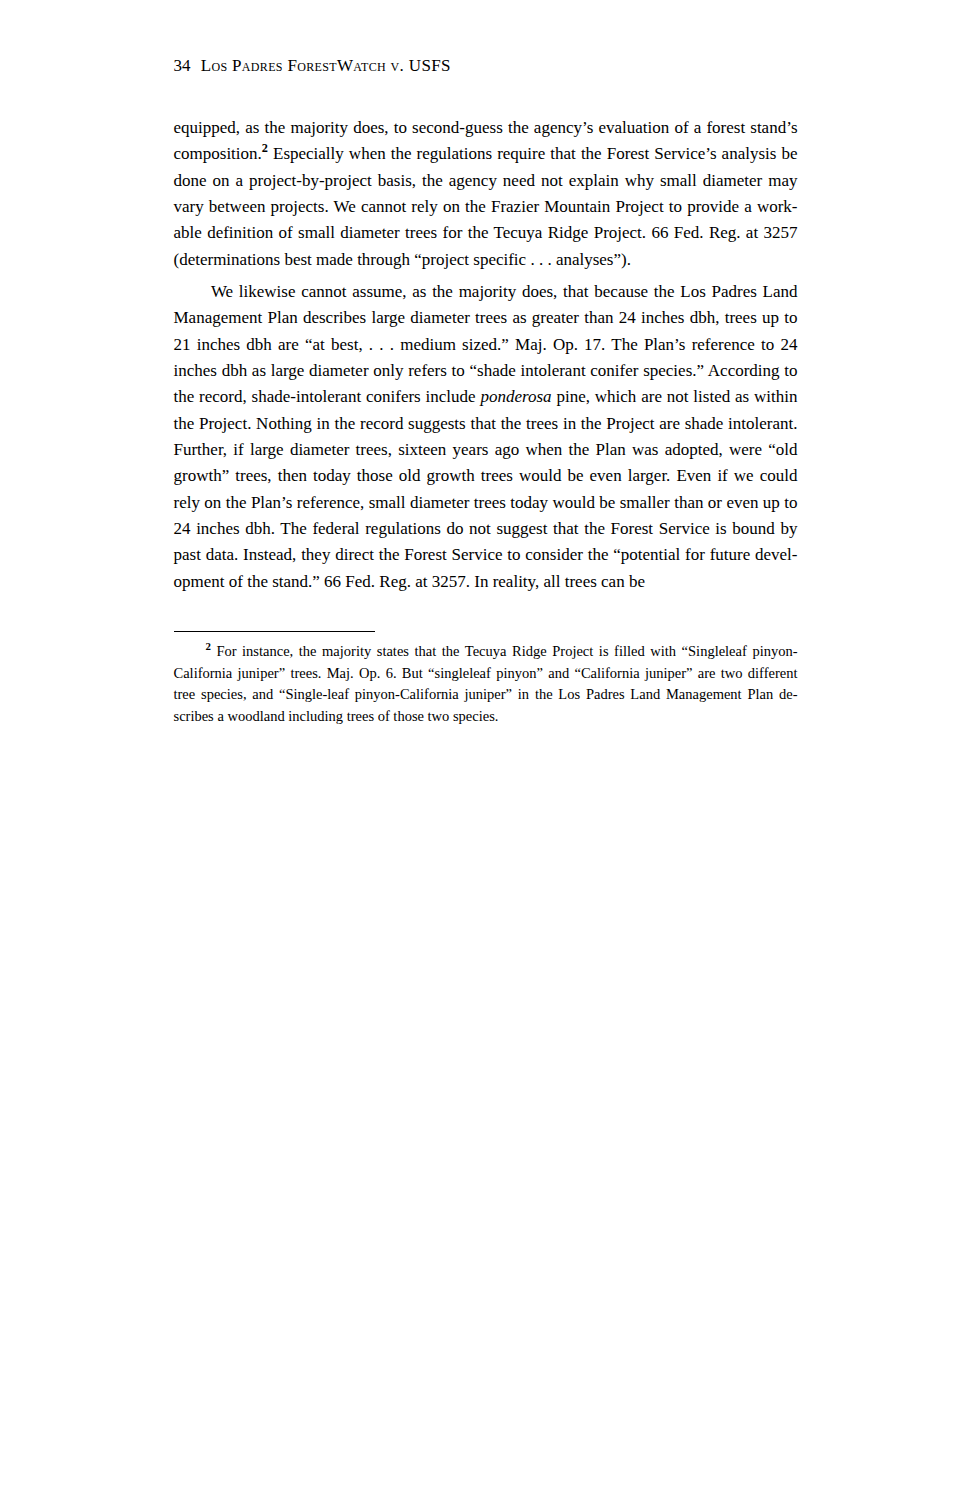34 Los Padres ForestWatch v. USFS
equipped, as the majority does, to second-guess the agency’s evaluation of a forest stand’s composition.2 Especially when the regulations require that the Forest Service’s analysis be done on a project-by-project basis, the agency need not explain why small diameter may vary between projects. We cannot rely on the Frazier Mountain Project to provide a workable definition of small diameter trees for the Tecuya Ridge Project. 66 Fed. Reg. at 3257 (determinations best made through “project specific . . . analyses”).
We likewise cannot assume, as the majority does, that because the Los Padres Land Management Plan describes large diameter trees as greater than 24 inches dbh, trees up to 21 inches dbh are “at best, . . . medium sized.” Maj. Op. 17. The Plan’s reference to 24 inches dbh as large diameter only refers to “shade intolerant conifer species.” According to the record, shade-intolerant conifers include ponderosa pine, which are not listed as within the Project. Nothing in the record suggests that the trees in the Project are shade intolerant. Further, if large diameter trees, sixteen years ago when the Plan was adopted, were “old growth” trees, then today those old growth trees would be even larger. Even if we could rely on the Plan’s reference, small diameter trees today would be smaller than or even up to 24 inches dbh. The federal regulations do not suggest that the Forest Service is bound by past data. Instead, they direct the Forest Service to consider the “potential for future development of the stand.” 66 Fed. Reg. at 3257. In reality, all trees can be
2 For instance, the majority states that the Tecuya Ridge Project is filled with “Singleleaf pinyon-California juniper” trees. Maj. Op. 6. But “singleleaf pinyon” and “California juniper” are two different tree species, and “Single-leaf pinyon-California juniper” in the Los Padres Land Management Plan describes a woodland including trees of those two species.